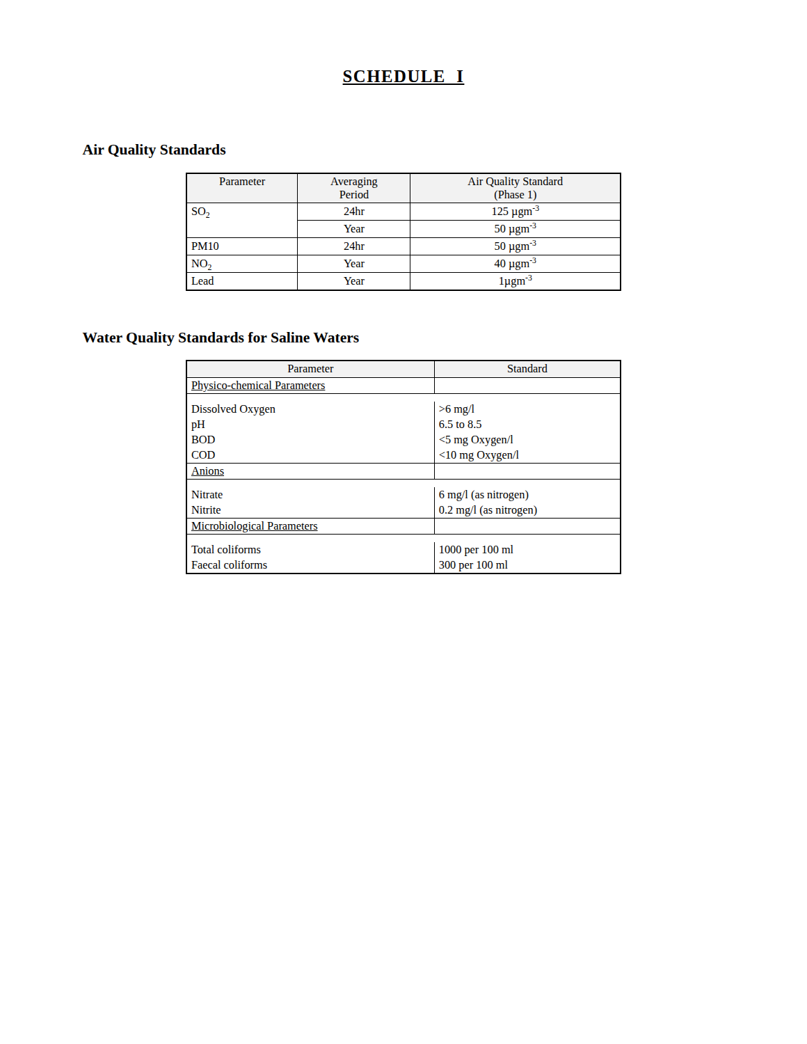SCHEDULE I
Air Quality Standards
| Parameter | Averaging Period | Air Quality Standard (Phase 1) |
| --- | --- | --- |
| SO 2 | 24hr | 125 µgm -3 |
| Year | 50 µgm -3 |
| PM10 | 24hr | 50 µgm -3 |
| NO 2 | Year | 40 µgm -3 |
| Lead | Year | 1µgm -3 |
Water Quality Standards for Saline Waters
| Parameter | Standard |
| --- | --- |
| Physico-chemical Parameters | |
| Dissolved Oxygen | >6 mg/l |
| pH | 6.5 to 8.5 |
| BOD | <5 mg Oxygen/l |
| COD | <10 mg Oxygen/l |
| Anions | |
| Nitrate | 6 mg/l (as nitrogen) |
| Nitrite | 0.2 mg/l (as nitrogen) |
| Microbiological Parameters | |
| Total coliforms | 1000 per 100 ml |
| Faecal coliforms | 300 per 100 ml |